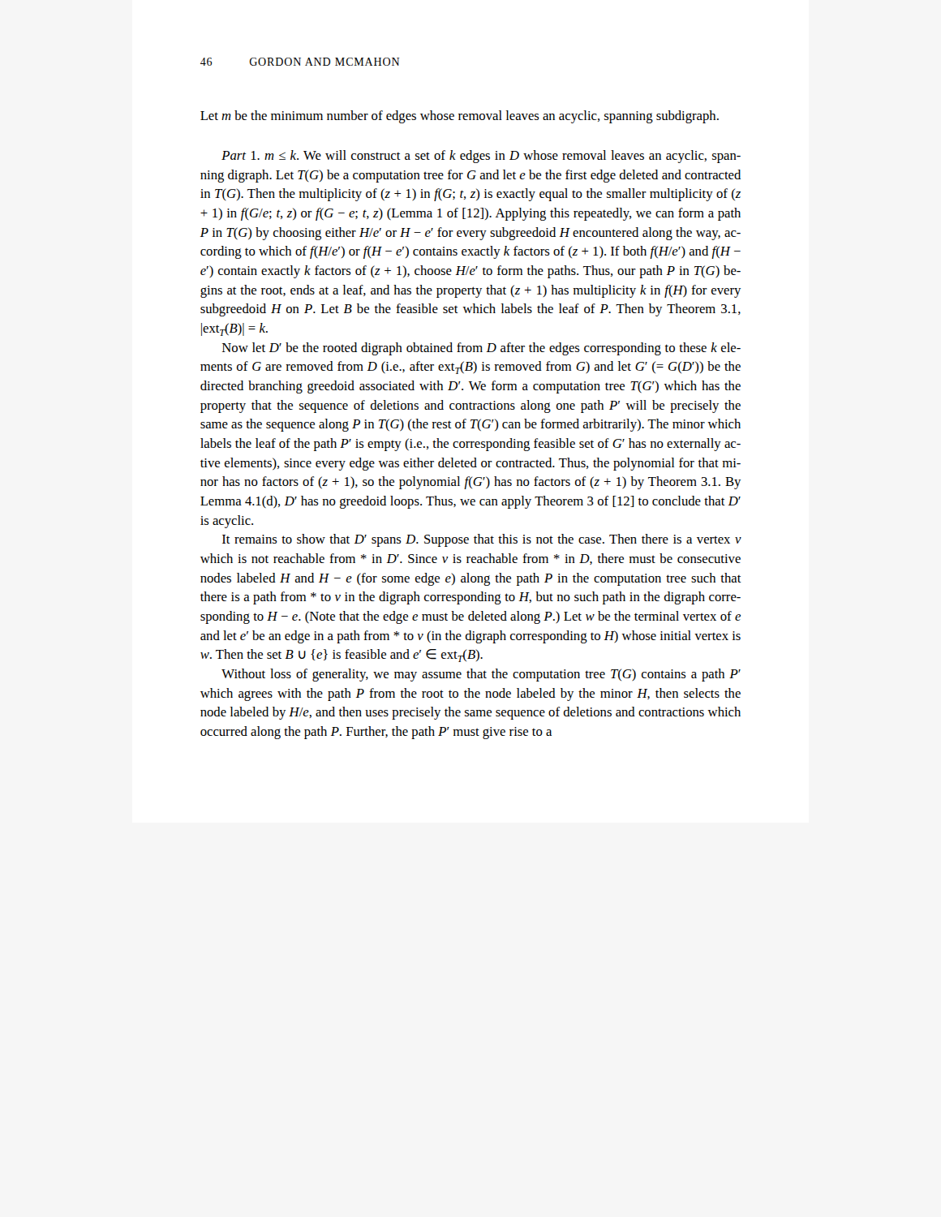46 Gordon and McMahon
Let m be the minimum number of edges whose removal leaves an acyclic, spanning subdigraph.
Part 1. m ≤ k. We will construct a set of k edges in D whose removal leaves an acyclic, spanning digraph. Let T(G) be a computation tree for G and let e be the first edge deleted and contracted in T(G). Then the multiplicity of (z + 1) in f(G; t, z) is exactly equal to the smaller multiplicity of (z + 1) in f(G/e; t, z) or f(G − e; t, z) (Lemma 1 of [12]). Applying this repeatedly, we can form a path P in T(G) by choosing either H/e′ or H − e′ for every subgreedoid H encountered along the way, according to which of f(H/e′) or f(H − e′) contains exactly k factors of (z + 1). If both f(H/e′) and f(H − e′) contain exactly k factors of (z + 1), choose H/e′ to form the paths. Thus, our path P in T(G) begins at the root, ends at a leaf, and has the property that (z + 1) has multiplicity k in f(H) for every subgreedoid H on P. Let B be the feasible set which labels the leaf of P. Then by Theorem 3.1, |extT(B)| = k.
Now let D′ be the rooted digraph obtained from D after the edges corresponding to these k elements of G are removed from D (i.e., after extT(B) is removed from G) and let G′ (= G(D′)) be the directed branching greedoid associated with D′. We form a computation tree T(G′) which has the property that the sequence of deletions and contractions along one path P′ will be precisely the same as the sequence along P in T(G) (the rest of T(G′) can be formed arbitrarily). The minor which labels the leaf of the path P′ is empty (i.e., the corresponding feasible set of G′ has no externally active elements), since every edge was either deleted or contracted. Thus, the polynomial for that minor has no factors of (z + 1), so the polynomial f(G′) has no factors of (z + 1) by Theorem 3.1. By Lemma 4.1(d), D′ has no greedoid loops. Thus, we can apply Theorem 3 of [12] to conclude that D′ is acyclic.
It remains to show that D′ spans D. Suppose that this is not the case. Then there is a vertex v which is not reachable from * in D′. Since v is reachable from * in D, there must be consecutive nodes labeled H and H − e (for some edge e) along the path P in the computation tree such that there is a path from * to v in the digraph corresponding to H, but no such path in the digraph corresponding to H − e. (Note that the edge e must be deleted along P.) Let w be the terminal vertex of e and let e′ be an edge in a path from * to v (in the digraph corresponding to H) whose initial vertex is w. Then the set B ∪ {e} is feasible and e′ ∈ extT(B).
Without loss of generality, we may assume that the computation tree T(G) contains a path P′ which agrees with the path P from the root to the node labeled by the minor H, then selects the node labeled by H/e, and then uses precisely the same sequence of deletions and contractions which occurred along the path P. Further, the path P′ must give rise to a